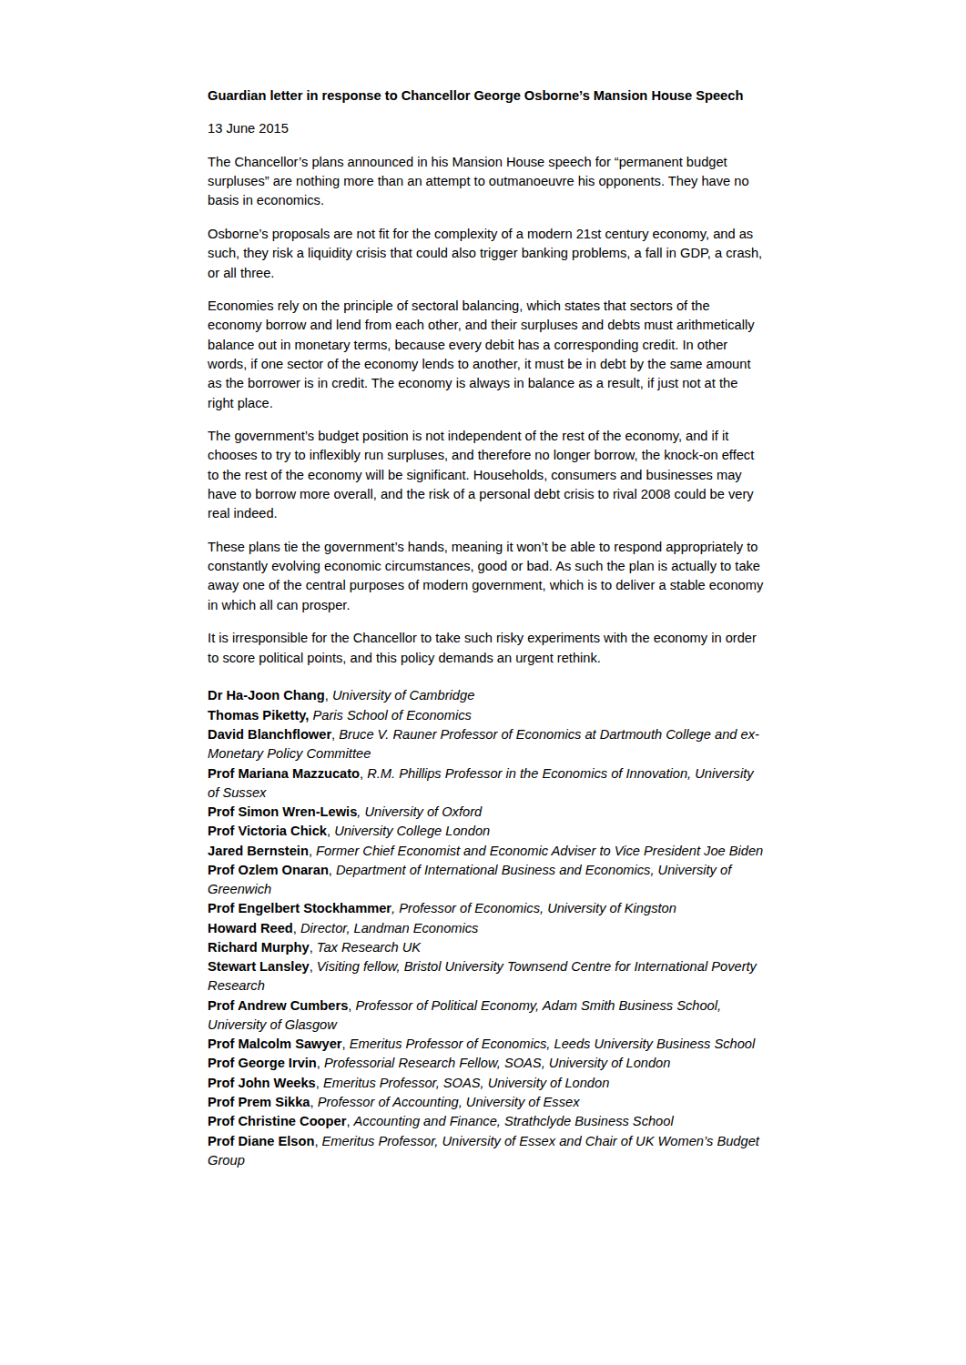Guardian letter in response to Chancellor George Osborne’s Mansion House Speech
13 June 2015
The Chancellor’s plans announced in his Mansion House speech for “permanent budget surpluses” are nothing more than an attempt to outmanoeuvre his opponents. They have no basis in economics.
Osborne’s proposals are not fit for the complexity of a modern 21st century economy, and as such, they risk a liquidity crisis that could also trigger banking problems, a fall in GDP, a crash, or all three.
Economies rely on the principle of sectoral balancing, which states that sectors of the economy borrow and lend from each other, and their surpluses and debts must arithmetically balance out in monetary terms, because every debit has a corresponding credit. In other words, if one sector of the economy lends to another, it must be in debt by the same amount as the borrower is in credit. The economy is always in balance as a result, if just not at the right place.
The government’s budget position is not independent of the rest of the economy, and if it chooses to try to inflexibly run surpluses, and therefore no longer borrow, the knock-on effect to the rest of the economy will be significant. Households, consumers and businesses may have to borrow more overall, and the risk of a personal debt crisis to rival 2008 could be very real indeed.
These plans tie the government’s hands, meaning it won’t be able to respond appropriately to constantly evolving economic circumstances, good or bad. As such the plan is actually to take away one of the central purposes of modern government, which is to deliver a stable economy in which all can prosper.
It is irresponsible for the Chancellor to take such risky experiments with the economy in order to score political points, and this policy demands an urgent rethink.
Dr Ha-Joon Chang, University of Cambridge
Thomas Piketty, Paris School of Economics
David Blanchflower, Bruce V. Rauner Professor of Economics at Dartmouth College and ex-Monetary Policy Committee
Prof Mariana Mazzucato, R.M. Phillips Professor in the Economics of Innovation, University of Sussex
Prof Simon Wren-Lewis, University of Oxford
Prof Victoria Chick, University College London
Jared Bernstein, Former Chief Economist and Economic Adviser to Vice President Joe Biden
Prof Ozlem Onaran, Department of International Business and Economics, University of Greenwich
Prof Engelbert Stockhammer, Professor of Economics, University of Kingston
Howard Reed, Director, Landman Economics
Richard Murphy, Tax Research UK
Stewart Lansley, Visiting fellow, Bristol University Townsend Centre for International Poverty Research
Prof Andrew Cumbers, Professor of Political Economy, Adam Smith Business School, University of Glasgow
Prof Malcolm Sawyer, Emeritus Professor of Economics, Leeds University Business School
Prof George Irvin, Professorial Research Fellow, SOAS, University of London
Prof John Weeks, Emeritus Professor, SOAS, University of London
Prof Prem Sikka, Professor of Accounting, University of Essex
Prof Christine Cooper, Accounting and Finance, Strathclyde Business School
Prof Diane Elson, Emeritus Professor, University of Essex and Chair of UK Women’s Budget Group